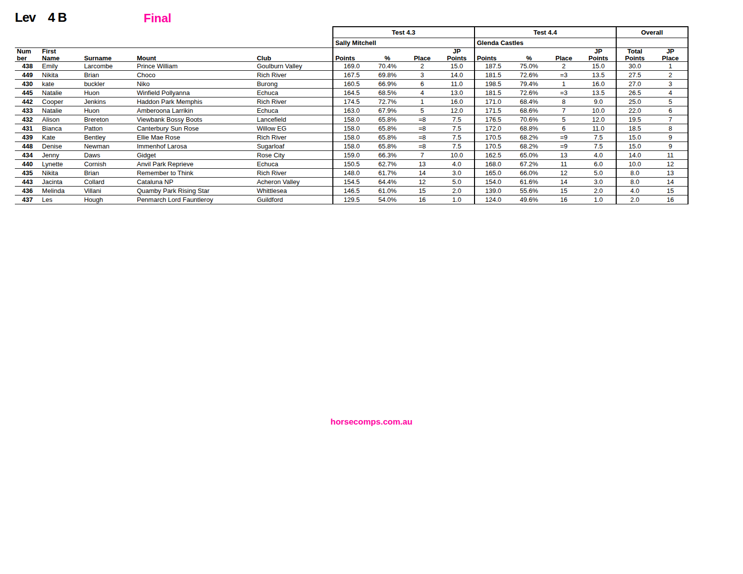Lev 4 B
Final
| | Test 4.3 | Test 4.4 | Overall |
| --- | --- | --- | --- |
| | Sally Mitchell | | Glenda Castles | | | |
| Num ber | First Name | Surname | Mount | Club | Points | % | Place | JP Points | Points | % | Place | JP Points | Total Points | JP Place |
| 438 | Emily | Larcombe | Prince William | Goulburn Valley | 169.0 | 70.4% | 2 | 15.0 | 187.5 | 75.0% | 2 | 15.0 | 30.0 | 1 |
| 449 | Nikita | Brian | Choco | Rich River | 167.5 | 69.8% | 3 | 14.0 | 181.5 | 72.6% | =3 | 13.5 | 27.5 | 2 |
| 430 | kate | buckler | Niko | Burong | 160.5 | 66.9% | 6 | 11.0 | 198.5 | 79.4% | 1 | 16.0 | 27.0 | 3 |
| 445 | Natalie | Huon | Winfield Pollyanna | Echuca | 164.5 | 68.5% | 4 | 13.0 | 181.5 | 72.6% | =3 | 13.5 | 26.5 | 4 |
| 442 | Cooper | Jenkins | Haddon Park Memphis | Rich River | 174.5 | 72.7% | 1 | 16.0 | 171.0 | 68.4% | 8 | 9.0 | 25.0 | 5 |
| 433 | Natalie | Huon | Amberoona Larrikin | Echuca | 163.0 | 67.9% | 5 | 12.0 | 171.5 | 68.6% | 7 | 10.0 | 22.0 | 6 |
| 432 | Alison | Brereton | Viewbank Bossy Boots | Lancefield | 158.0 | 65.8% | =8 | 7.5 | 176.5 | 70.6% | 5 | 12.0 | 19.5 | 7 |
| 431 | Bianca | Patton | Canterbury Sun Rose | Willow EG | 158.0 | 65.8% | =8 | 7.5 | 172.0 | 68.8% | 6 | 11.0 | 18.5 | 8 |
| 439 | Kate | Bentley | Ellie Mae Rose | Rich River | 158.0 | 65.8% | =8 | 7.5 | 170.5 | 68.2% | =9 | 7.5 | 15.0 | 9 |
| 448 | Denise | Newman | Immenhof Larosa | Sugarloaf | 158.0 | 65.8% | =8 | 7.5 | 170.5 | 68.2% | =9 | 7.5 | 15.0 | 9 |
| 434 | Jenny | Daws | Gidget | Rose City | 159.0 | 66.3% | 7 | 10.0 | 162.5 | 65.0% | 13 | 4.0 | 14.0 | 11 |
| 440 | Lynette | Cornish | Anvil Park Reprieve | Echuca | 150.5 | 62.7% | 13 | 4.0 | 168.0 | 67.2% | 11 | 6.0 | 10.0 | 12 |
| 435 | Nikita | Brian | Remember to Think | Rich River | 148.0 | 61.7% | 14 | 3.0 | 165.0 | 66.0% | 12 | 5.0 | 8.0 | 13 |
| 443 | Jacinta | Collard | Cataluna NP | Acheron Valley | 154.5 | 64.4% | 12 | 5.0 | 154.0 | 61.6% | 14 | 3.0 | 8.0 | 14 |
| 436 | Melinda | Villani | Quamby Park Rising Star | Whittlesea | 146.5 | 61.0% | 15 | 2.0 | 139.0 | 55.6% | 15 | 2.0 | 4.0 | 15 |
| 437 | Les | Hough | Penmarch Lord Fauntleroy | Guildford | 129.5 | 54.0% | 16 | 1.0 | 124.0 | 49.6% | 16 | 1.0 | 2.0 | 16 |
horsecomps.com.au